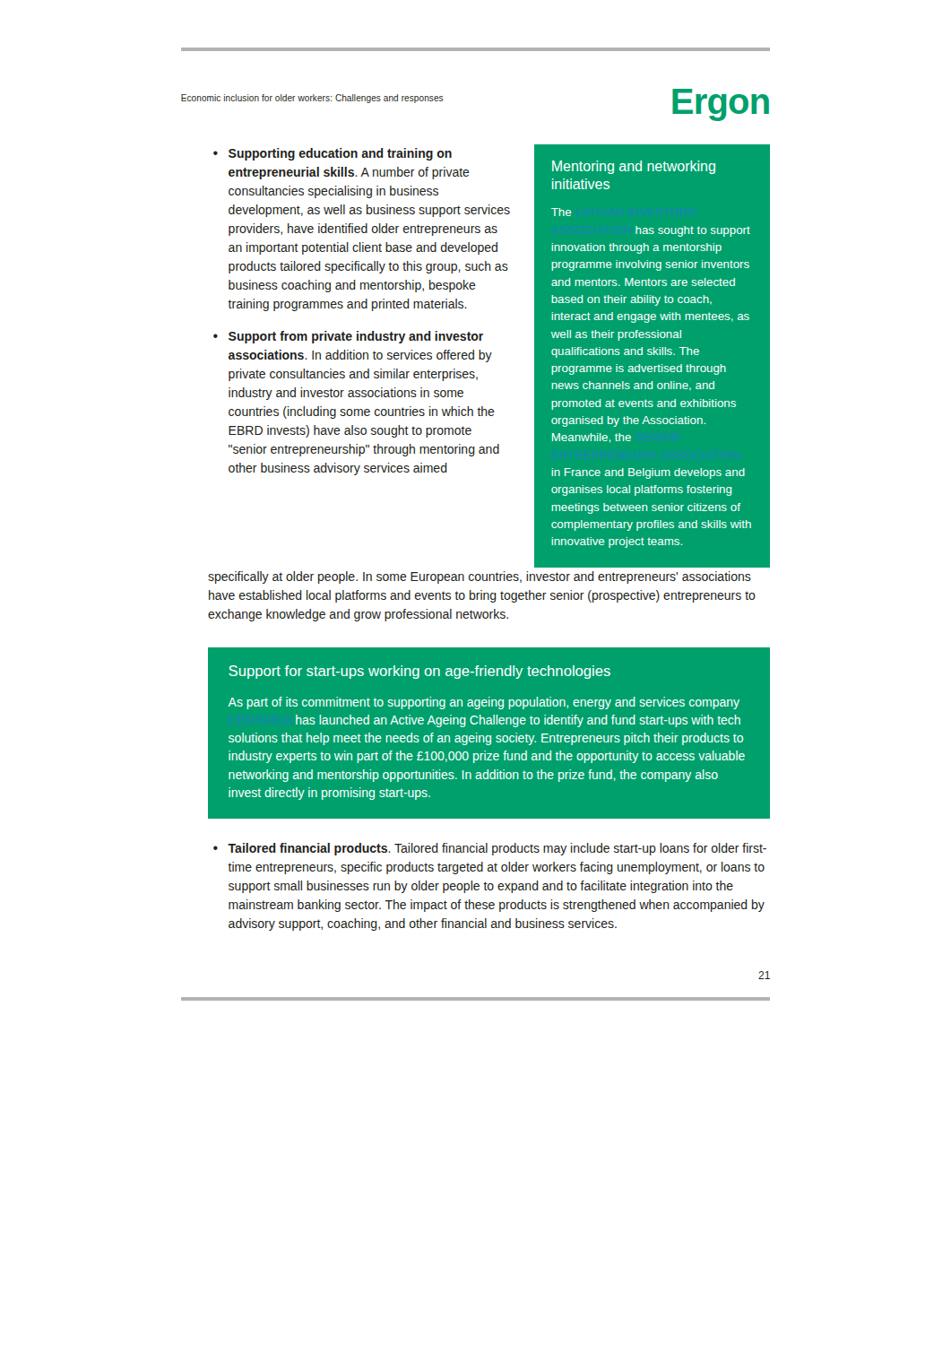Economic inclusion for older workers: Challenges and responses
Ergon
Supporting education and training on entrepreneurial skills. A number of private consultancies specialising in business development, as well as business support services providers, have identified older entrepreneurs as an important potential client base and developed products tailored specifically to this group, such as business coaching and mentorship, bespoke training programmes and printed materials.
Support from private industry and investor associations. In addition to services offered by private consultancies and similar enterprises, industry and investor associations in some countries (including some countries in which the EBRD invests) have also sought to promote "senior entrepreneurship" through mentoring and other business advisory services aimed
Mentoring and networking initiatives
The LATVIAN INVESTORS' ASSOCIATION has sought to support innovation through a mentorship programme involving senior inventors and mentors. Mentors are selected based on their ability to coach, interact and engage with mentees, as well as their professional qualifications and skills. The programme is advertised through news channels and online, and promoted at events and exhibitions organised by the Association. Meanwhile, the SENIOR ENTREPRENEURS ASSOCIATION in France and Belgium develops and organises local platforms fostering meetings between senior citizens of complementary profiles and skills with innovative project teams.
specifically at older people. In some European countries, investor and entrepreneurs' associations have established local platforms and events to bring together senior (prospective) entrepreneurs to exchange knowledge and grow professional networks.
Support for start-ups working on age-friendly technologies
As part of its commitment to supporting an ageing population, energy and services company CENTRICA has launched an Active Ageing Challenge to identify and fund start-ups with tech solutions that help meet the needs of an ageing society. Entrepreneurs pitch their products to industry experts to win part of the £100,000 prize fund and the opportunity to access valuable networking and mentorship opportunities. In addition to the prize fund, the company also invest directly in promising start-ups.
Tailored financial products. Tailored financial products may include start-up loans for older first-time entrepreneurs, specific products targeted at older workers facing unemployment, or loans to support small businesses run by older people to expand and to facilitate integration into the mainstream banking sector. The impact of these products is strengthened when accompanied by advisory support, coaching, and other financial and business services.
21